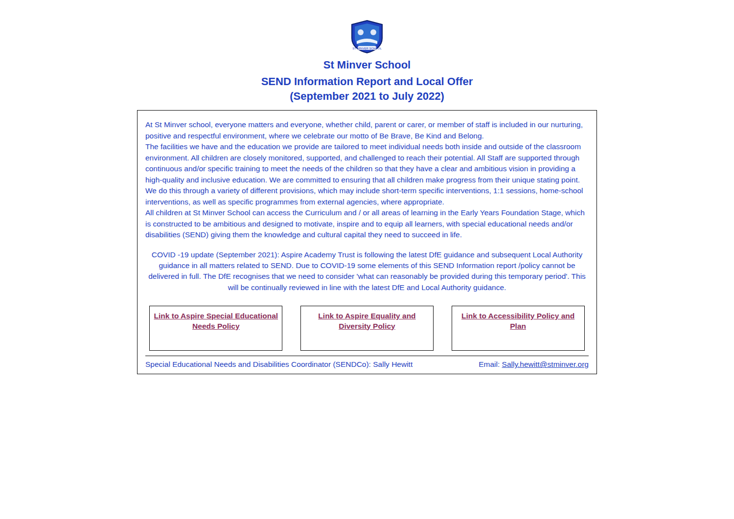ST MINVER SCHOOL
St Minver School
SEND Information Report and Local Offer
(September 2021 to July 2022)
At St Minver school, everyone matters and everyone, whether child, parent or carer, or member of staff is included in our nurturing, positive and respectful environment, where we celebrate our motto of Be Brave, Be Kind and Belong.
The facilities we have and the education we provide are tailored to meet individual needs both inside and outside of the classroom environment. All children are closely monitored, supported, and challenged to reach their potential. All Staff are supported through continuous and/or specific training to meet the needs of the children so that they have a clear and ambitious vision in providing a high-quality and inclusive education. We are committed to ensuring that all children make progress from their unique stating point. We do this through a variety of different provisions, which may include short-term specific interventions, 1:1 sessions, home-school interventions, as well as specific programmes from external agencies, where appropriate.
All children at St Minver School can access the Curriculum and / or all areas of learning in the Early Years Foundation Stage, which is constructed to be ambitious and designed to motivate, inspire and to equip all learners, with special educational needs and/or disabilities (SEND) giving them the knowledge and cultural capital they need to succeed in life.
COVID -19 update (September 2021): Aspire Academy Trust is following the latest DfE guidance and subsequent Local Authority guidance in all matters related to SEND. Due to COVID-19 some elements of this SEND Information report /policy cannot be delivered in full. The DfE recognises that we need to consider 'what can reasonably be provided during this temporary period'. This will be continually reviewed in line with the latest DfE and Local Authority guidance.
Link to Aspire Special Educational Needs Policy
Link to Aspire Equality and Diversity Policy
Link to Accessibility Policy and Plan
Special Educational Needs and Disabilities Coordinator (SENDCo): Sally Hewitt
Email: Sally.hewitt@stminver.org